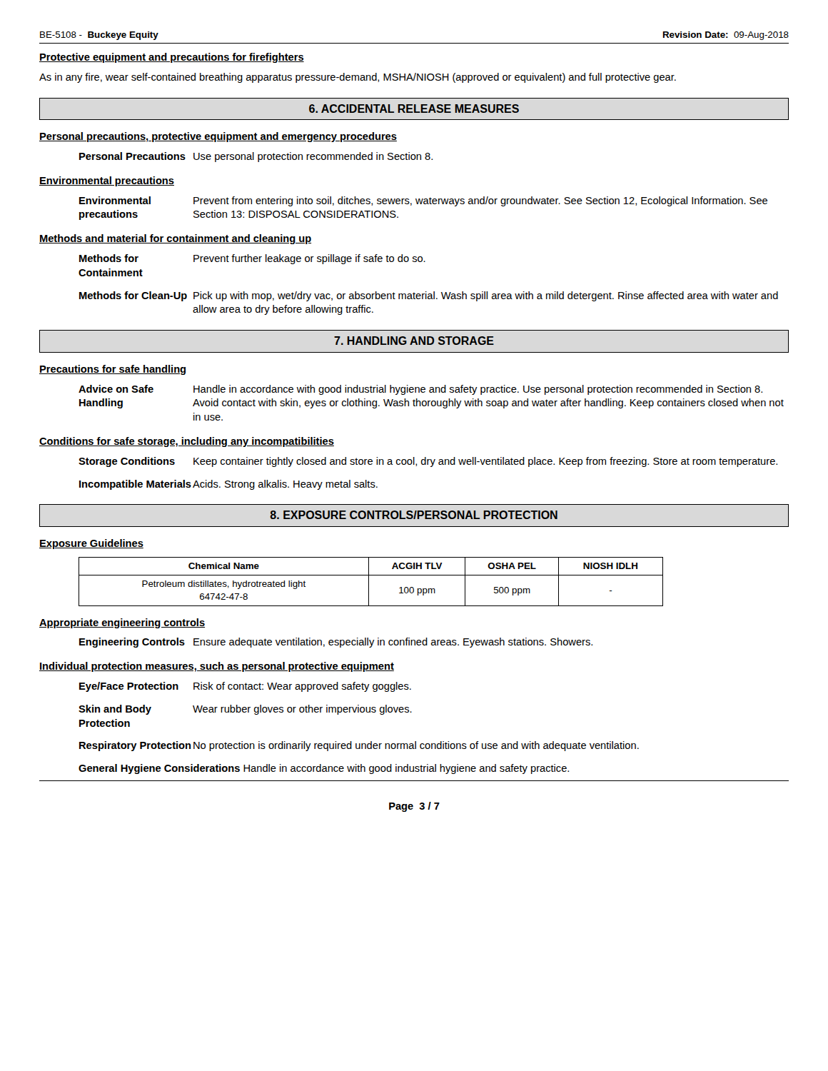BE-5108 - Buckeye Equity
Revision Date: 09-Aug-2018
Protective equipment and precautions for firefighters
As in any fire, wear self-contained breathing apparatus pressure-demand, MSHA/NIOSH (approved or equivalent) and full protective gear.
6. ACCIDENTAL RELEASE MEASURES
Personal precautions, protective equipment and emergency procedures
Personal Precautions
Use personal protection recommended in Section 8.
Environmental precautions
Environmental precautions
Prevent from entering into soil, ditches, sewers, waterways and/or groundwater. See Section 12, Ecological Information. See Section 13: DISPOSAL CONSIDERATIONS.
Methods and material for containment and cleaning up
Methods for Containment
Prevent further leakage or spillage if safe to do so.
Methods for Clean-Up
Pick up with mop, wet/dry vac, or absorbent material. Wash spill area with a mild detergent. Rinse affected area with water and allow area to dry before allowing traffic.
7. HANDLING AND STORAGE
Precautions for safe handling
Advice on Safe Handling
Handle in accordance with good industrial hygiene and safety practice. Use personal protection recommended in Section 8. Avoid contact with skin, eyes or clothing. Wash thoroughly with soap and water after handling. Keep containers closed when not in use.
Conditions for safe storage, including any incompatibilities
Storage Conditions
Keep container tightly closed and store in a cool, dry and well-ventilated place. Keep from freezing. Store at room temperature.
Incompatible Materials
Acids. Strong alkalis. Heavy metal salts.
8. EXPOSURE CONTROLS/PERSONAL PROTECTION
Exposure Guidelines
| Chemical Name | ACGIH TLV | OSHA PEL | NIOSH IDLH |
| --- | --- | --- | --- |
| Petroleum distillates, hydrotreated light 64742-47-8 | 100 ppm | 500 ppm | - |
Appropriate engineering controls
Engineering Controls
Ensure adequate ventilation, especially in confined areas. Eyewash stations. Showers.
Individual protection measures, such as personal protective equipment
Eye/Face Protection
Risk of contact: Wear approved safety goggles.
Skin and Body Protection
Wear rubber gloves or other impervious gloves.
Respiratory Protection
No protection is ordinarily required under normal conditions of use and with adequate ventilation.
General Hygiene Considerations Handle in accordance with good industrial hygiene and safety practice.
Page 3 / 7